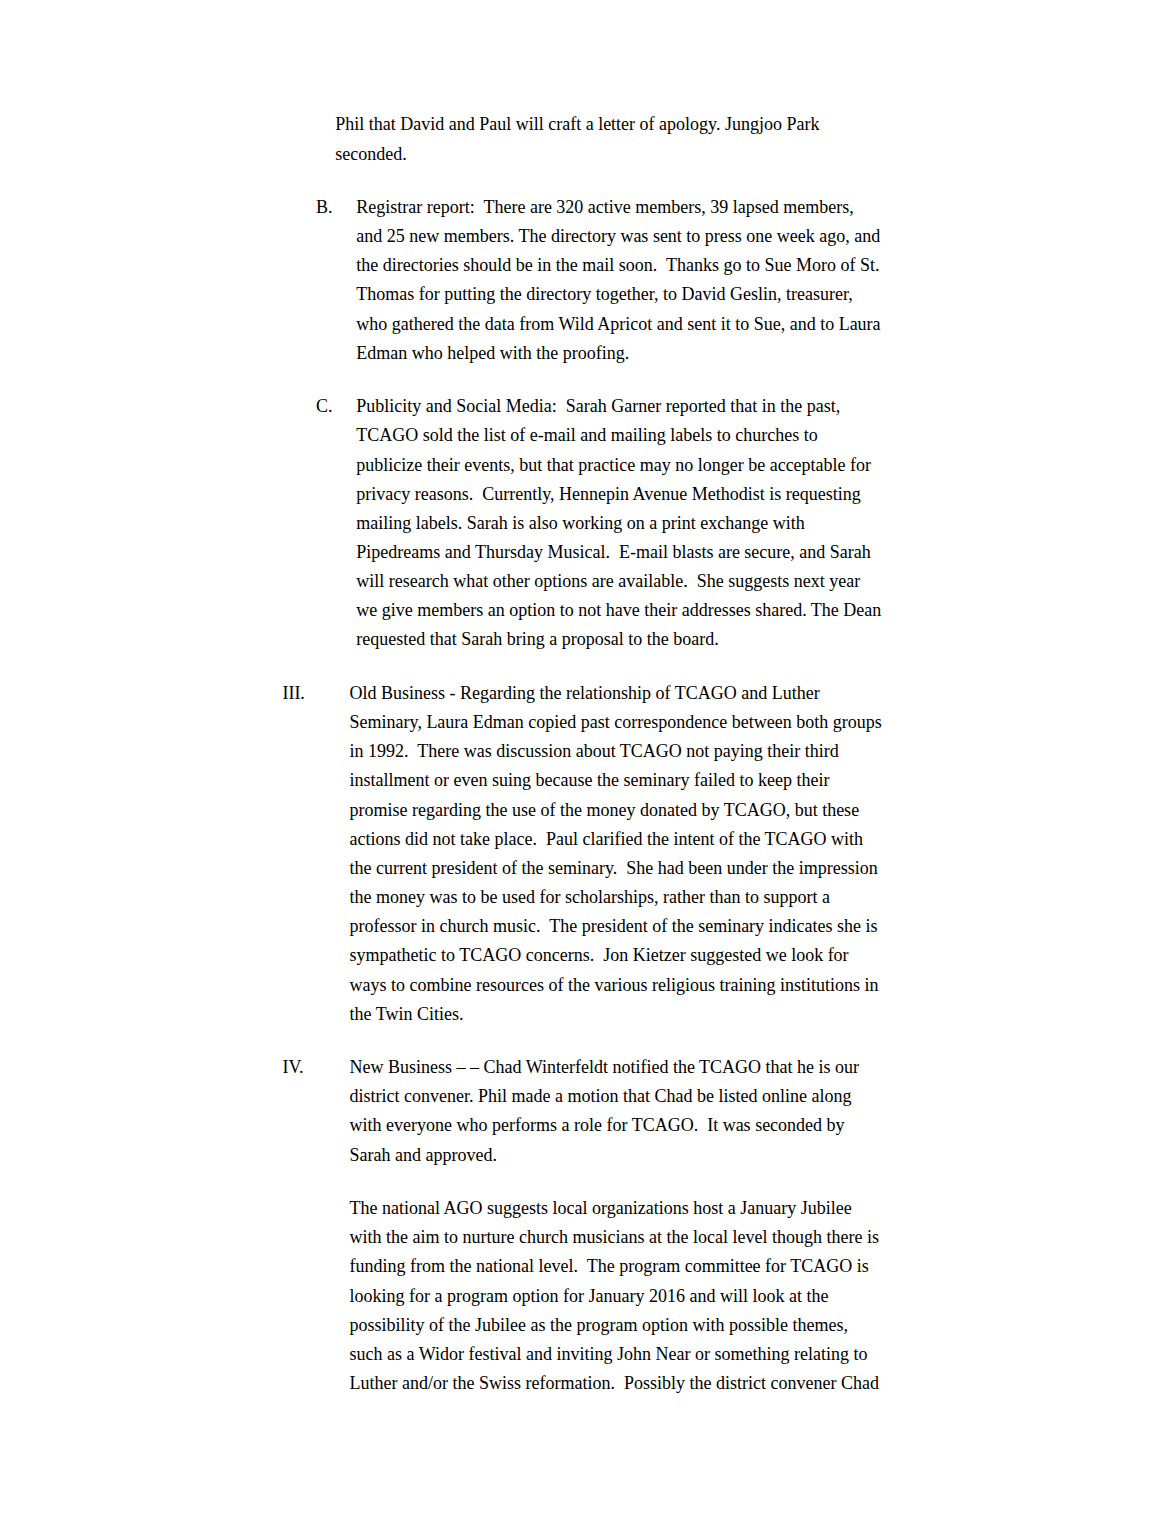Phil that David and Paul will craft a letter of apology. Jungjoo Park seconded.
B.
Registrar report: There are 320 active members, 39 lapsed members, and 25 new members. The directory was sent to press one week ago, and the directories should be in the mail soon. Thanks go to Sue Moro of St. Thomas for putting the directory together, to David Geslin, treasurer, who gathered the data from Wild Apricot and sent it to Sue, and to Laura Edman who helped with the proofing.
C.
Publicity and Social Media: Sarah Garner reported that in the past, TCAGO sold the list of e-mail and mailing labels to churches to publicize their events, but that practice may no longer be acceptable for privacy reasons. Currently, Hennepin Avenue Methodist is requesting mailing labels. Sarah is also working on a print exchange with Pipedreams and Thursday Musical. E-mail blasts are secure, and Sarah will research what other options are available. She suggests next year we give members an option to not have their addresses shared. The Dean requested that Sarah bring a proposal to the board.
III.
Old Business - Regarding the relationship of TCAGO and Luther Seminary, Laura Edman copied past correspondence between both groups in 1992. There was discussion about TCAGO not paying their third installment or even suing because the seminary failed to keep their promise regarding the use of the money donated by TCAGO, but these actions did not take place. Paul clarified the intent of the TCAGO with the current president of the seminary. She had been under the impression the money was to be used for scholarships, rather than to support a professor in church music. The president of the seminary indicates she is sympathetic to TCAGO concerns. Jon Kietzer suggested we look for ways to combine resources of the various religious training institutions in the Twin Cities.
IV.
New Business – – Chad Winterfeldt notified the TCAGO that he is our district convener. Phil made a motion that Chad be listed online along with everyone who performs a role for TCAGO. It was seconded by Sarah and approved.
The national AGO suggests local organizations host a January Jubilee with the aim to nurture church musicians at the local level though there is funding from the national level. The program committee for TCAGO is looking for a program option for January 2016 and will look at the possibility of the Jubilee as the program option with possible themes, such as a Widor festival and inviting John Near or something relating to Luther and/or the Swiss reformation. Possibly the district convener Chad